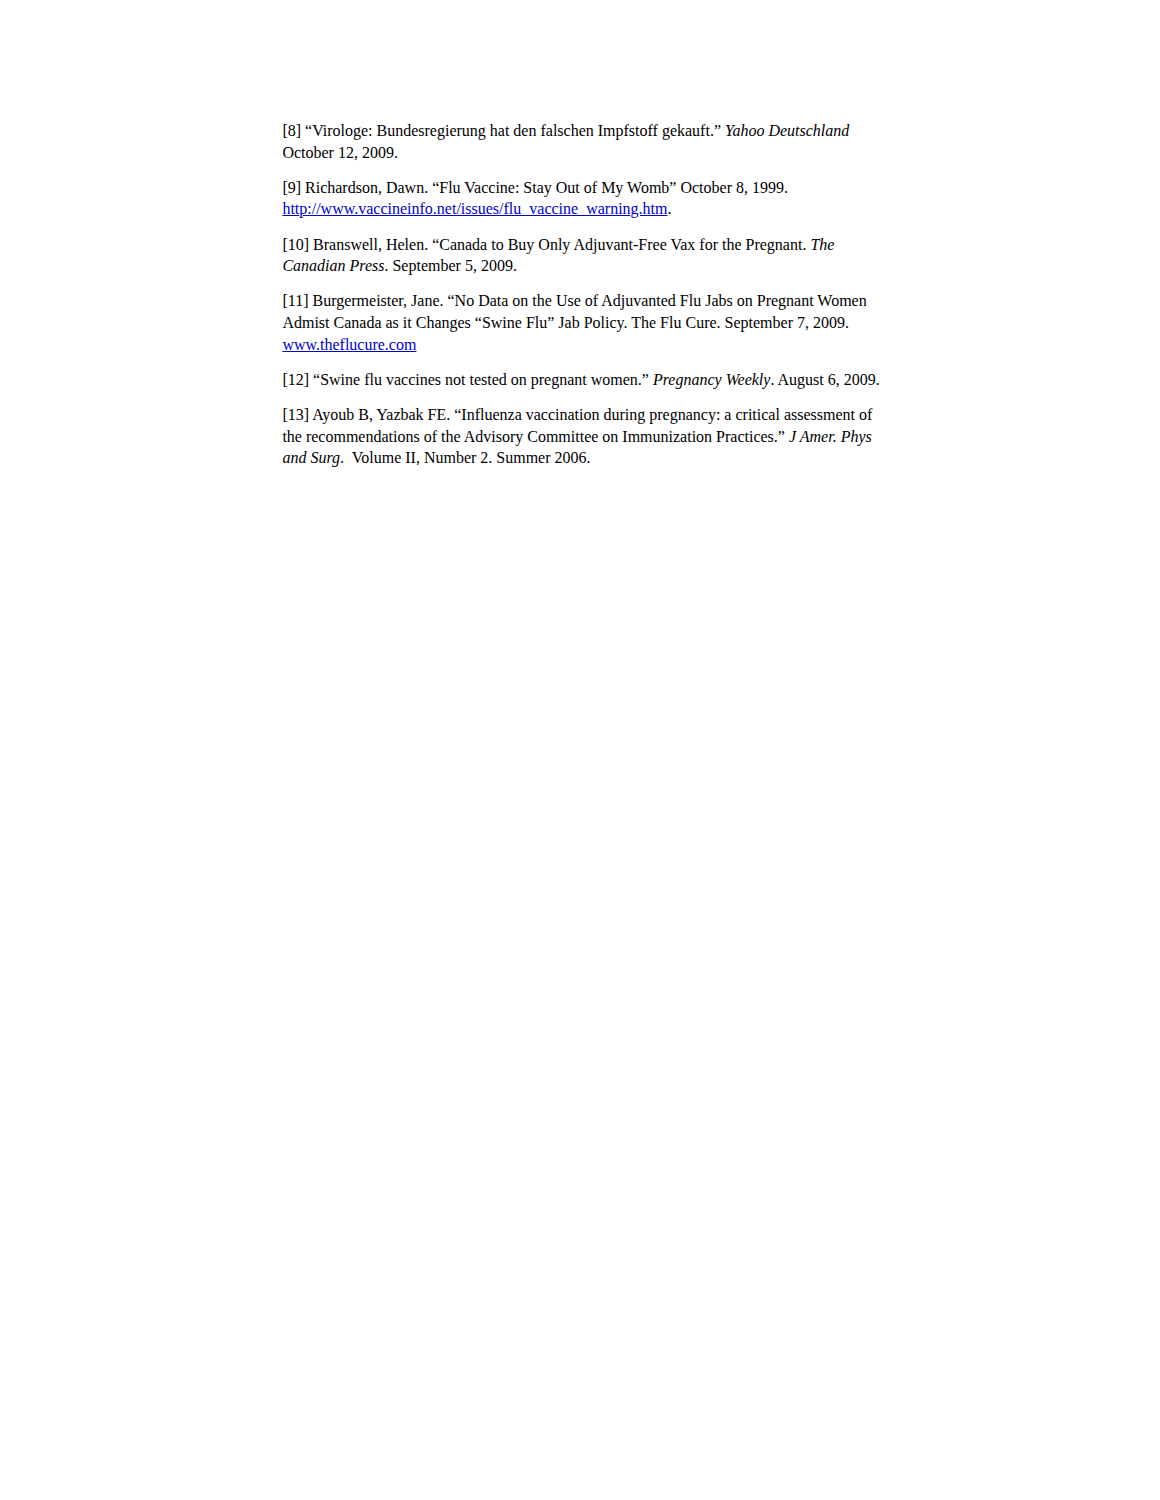[8] “Virologe: Bundesregierung hat den falschen Impfstoff gekauft.” Yahoo Deutschland October 12, 2009.
[9] Richardson, Dawn. “Flu Vaccine: Stay Out of My Womb” October 8, 1999. http://www.vaccineinfo.net/issues/flu_vaccine_warning.htm.
[10] Branswell, Helen. “Canada to Buy Only Adjuvant-Free Vax for the Pregnant. The Canadian Press. September 5, 2009.
[11] Burgermeister, Jane. “No Data on the Use of Adjuvanted Flu Jabs on Pregnant Women Admist Canada as it Changes “Swine Flu” Jab Policy. The Flu Cure. September 7, 2009. www.theflucure.com
[12] “Swine flu vaccines not tested on pregnant women.” Pregnancy Weekly. August 6, 2009.
[13] Ayoub B, Yazbak FE. “Influenza vaccination during pregnancy: a critical assessment of the recommendations of the Advisory Committee on Immunization Practices.” J Amer. Phys and Surg. Volume II, Number 2. Summer 2006.